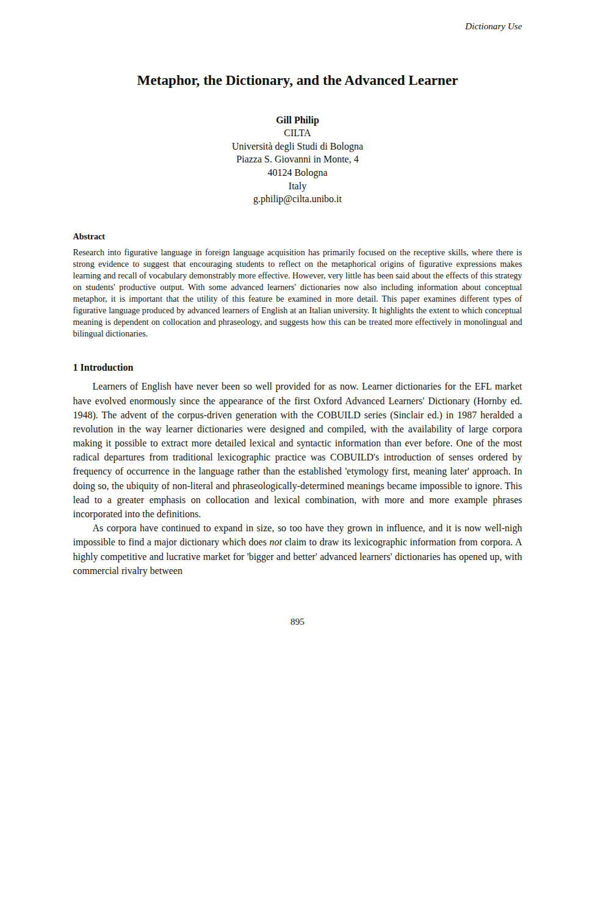Dictionary Use
Metaphor, the Dictionary, and the Advanced Learner
Gill Philip
CILTA
Università degli Studi di Bologna
Piazza S. Giovanni in Monte, 4
40124 Bologna
Italy
g.philip@cilta.unibo.it
Abstract
Research into figurative language in foreign language acquisition has primarily focused on the receptive skills, where there is strong evidence to suggest that encouraging students to reflect on the metaphorical origins of figurative expressions makes learning and recall of vocabulary demonstrably more effective. However, very little has been said about the effects of this strategy on students' productive output. With some advanced learners' dictionaries now also including information about conceptual metaphor, it is important that the utility of this feature be examined in more detail. This paper examines different types of figurative language produced by advanced learners of English at an Italian university. It highlights the extent to which conceptual meaning is dependent on collocation and phraseology, and suggests how this can be treated more effectively in monolingual and bilingual dictionaries.
1 Introduction
Learners of English have never been so well provided for as now. Learner dictionaries for the EFL market have evolved enormously since the appearance of the first Oxford Advanced Learners' Dictionary (Hornby ed. 1948). The advent of the corpus-driven generation with the COBUILD series (Sinclair ed.) in 1987 heralded a revolution in the way learner dictionaries were designed and compiled, with the availability of large corpora making it possible to extract more detailed lexical and syntactic information than ever before. One of the most radical departures from traditional lexicographic practice was COBUILD's introduction of senses ordered by frequency of occurrence in the language rather than the established 'etymology first, meaning later' approach. In doing so, the ubiquity of non-literal and phraseologically-determined meanings became impossible to ignore. This lead to a greater emphasis on collocation and lexical combination, with more and more example phrases incorporated into the definitions.
As corpora have continued to expand in size, so too have they grown in influence, and it is now well-nigh impossible to find a major dictionary which does not claim to draw its lexicographic information from corpora. A highly competitive and lucrative market for 'bigger and better' advanced learners' dictionaries has opened up, with commercial rivalry between
895